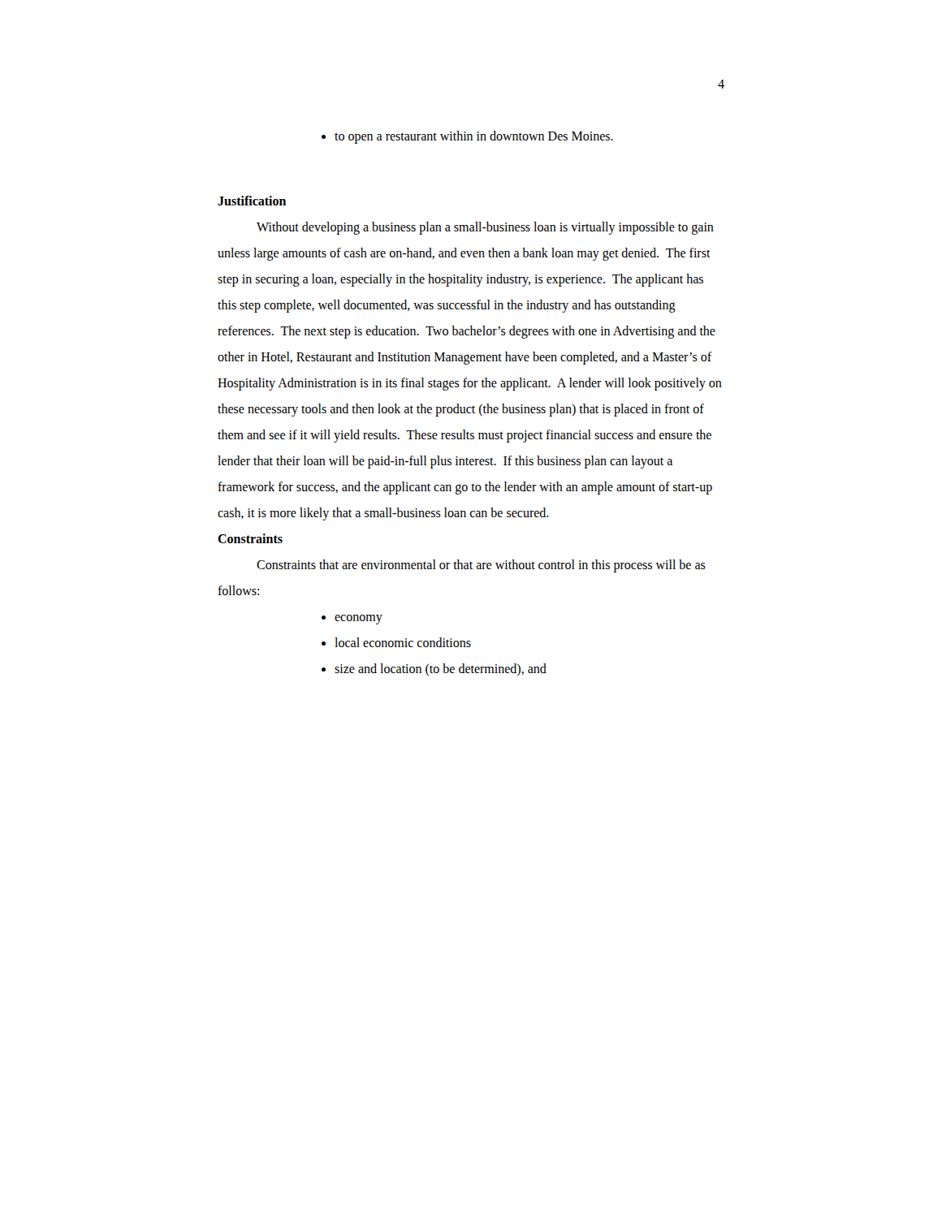4
to open a restaurant within in downtown Des Moines.
Justification
Without developing a business plan a small-business loan is virtually impossible to gain unless large amounts of cash are on-hand, and even then a bank loan may get denied. The first step in securing a loan, especially in the hospitality industry, is experience. The applicant has this step complete, well documented, was successful in the industry and has outstanding references. The next step is education. Two bachelor’s degrees with one in Advertising and the other in Hotel, Restaurant and Institution Management have been completed, and a Master’s of Hospitality Administration is in its final stages for the applicant. A lender will look positively on these necessary tools and then look at the product (the business plan) that is placed in front of them and see if it will yield results. These results must project financial success and ensure the lender that their loan will be paid-in-full plus interest. If this business plan can layout a framework for success, and the applicant can go to the lender with an ample amount of start-up cash, it is more likely that a small-business loan can be secured.
Constraints
Constraints that are environmental or that are without control in this process will be as follows:
economy
local economic conditions
size and location (to be determined), and